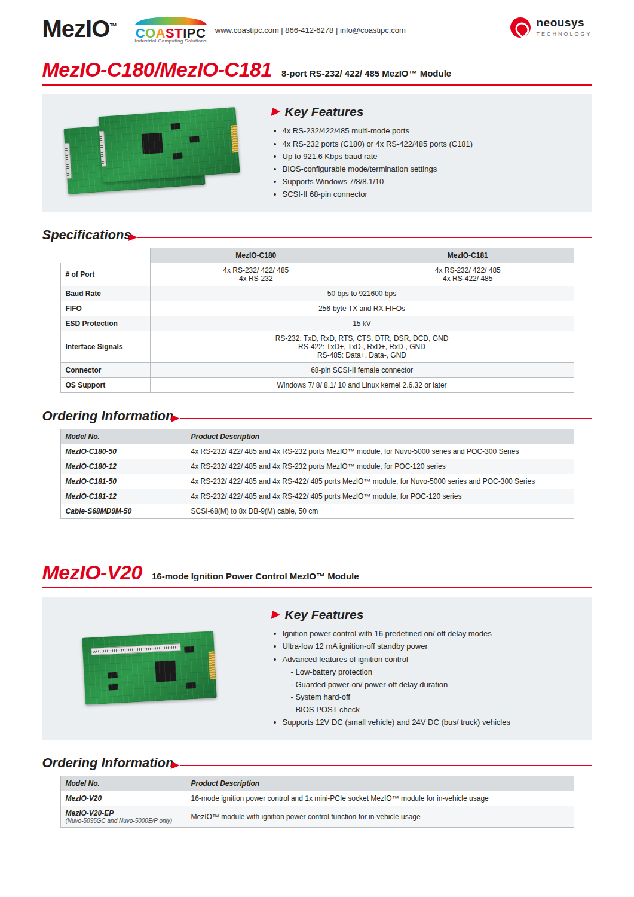MezIO™
COASTIPC
Industrial Computing Solutions
www.coastipc.com | 866-412-6278 | info@coastipc.com
neousys
TECHNOLOGY
MezIO-C180/MezIO-C181
8-port RS-232/ 422/ 485 MezIO™ Module
Key Features
4x RS-232/422/485 multi-mode ports
4x RS-232 ports (C180) or 4x RS-422/485 ports (C181)
Up to 921.6 Kbps baud rate
BIOS-configurable mode/termination settings
Supports Windows 7/8/8.1/10
SCSI-II 68-pin connector
Specifications
| | MezIO-C180 | MezIO-C181 |
| --- | --- | --- |
| # of Port | 4x RS-232/ 422/ 485 4x RS-232 | 4x RS-232/ 422/ 485 4x RS-422/ 485 |
| Baud Rate | 50 bps to 921600 bps |
| FIFO | 256-byte TX and RX FIFOs |
| ESD Protection | 15 kV |
| Interface Signals | RS-232: TxD, RxD, RTS, CTS, DTR, DSR, DCD, GND RS-422: TxD+, TxD-, RxD+, RxD-, GND RS-485: Data+, Data-, GND |
| Connector | 68-pin SCSI-II female connector |
| OS Support | Windows 7/ 8/ 8.1/ 10 and Linux kernel 2.6.32 or later |
Ordering Information
| Model No. | Product Description |
| --- | --- |
| MezIO-C180-50 | 4x RS-232/ 422/ 485 and 4x RS-232 ports MezIO™ module, for Nuvo-5000 series and POC-300 Series |
| MezIO-C180-12 | 4x RS-232/ 422/ 485 and 4x RS-232 ports MezIO™ module, for POC-120 series |
| MezIO-C181-50 | 4x RS-232/ 422/ 485 and 4x RS-422/ 485 ports MezIO™ module, for Nuvo-5000 series and POC-300 Series |
| MezIO-C181-12 | 4x RS-232/ 422/ 485 and 4x RS-422/ 485 ports MezIO™ module, for POC-120 series |
| Cable-S68MD9M-50 | SCSI-68(M) to 8x DB-9(M) cable, 50 cm |
MezIO-V20
16-mode Ignition Power Control MezIO™ Module
Key Features
Ignition power control with 16 predefined on/ off delay modes
Ultra-low 12 mA ignition-off standby power
Advanced features of ignition control
Low-battery protection
Guarded power-on/ power-off delay duration
System hard-off
BIOS POST check
Supports 12V DC (small vehicle) and 24V DC (bus/ truck) vehicles
Ordering Information
| Model No. | Product Description |
| --- | --- |
| MezIO-V20 | 16-mode ignition power control and 1x mini-PCIe socket MezIO™ module for in-vehicle usage |
| MezIO-V20-EP (Nuvo-5095GC and Nuvo-5000E/P only) | MezIO™ module with ignition power control function for in-vehicle usage |